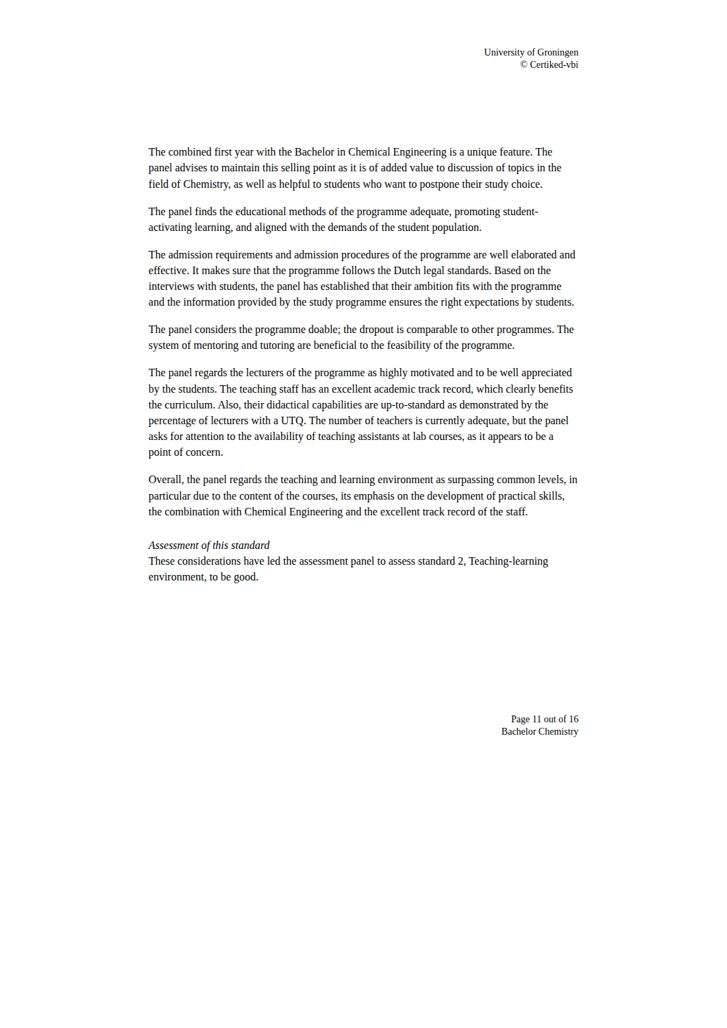University of Groningen © Certiked-vbi
The combined first year with the Bachelor in Chemical Engineering is a unique feature. The panel advises to maintain this selling point as it is of added value to discussion of topics in the field of Chemistry, as well as helpful to students who want to postpone their study choice.
The panel finds the educational methods of the programme adequate, promoting student-activating learning, and aligned with the demands of the student population.
The admission requirements and admission procedures of the programme are well elaborated and effective. It makes sure that the programme follows the Dutch legal standards. Based on the interviews with students, the panel has established that their ambition fits with the programme and the information provided by the study programme ensures the right expectations by students.
The panel considers the programme doable; the dropout is comparable to other programmes. The system of mentoring and tutoring are beneficial to the feasibility of the programme.
The panel regards the lecturers of the programme as highly motivated and to be well appreciated by the students. The teaching staff has an excellent academic track record, which clearly benefits the curriculum. Also, their didactical capabilities are up-to-standard as demonstrated by the percentage of lecturers with a UTQ. The number of teachers is currently adequate, but the panel asks for attention to the availability of teaching assistants at lab courses, as it appears to be a point of concern.
Overall, the panel regards the teaching and learning environment as surpassing common levels, in particular due to the content of the courses, its emphasis on the development of practical skills, the combination with Chemical Engineering and the excellent track record of the staff.
Assessment of this standard
These considerations have led the assessment panel to assess standard 2, Teaching-learning environment, to be good.
Page 11 out of 16 Bachelor Chemistry